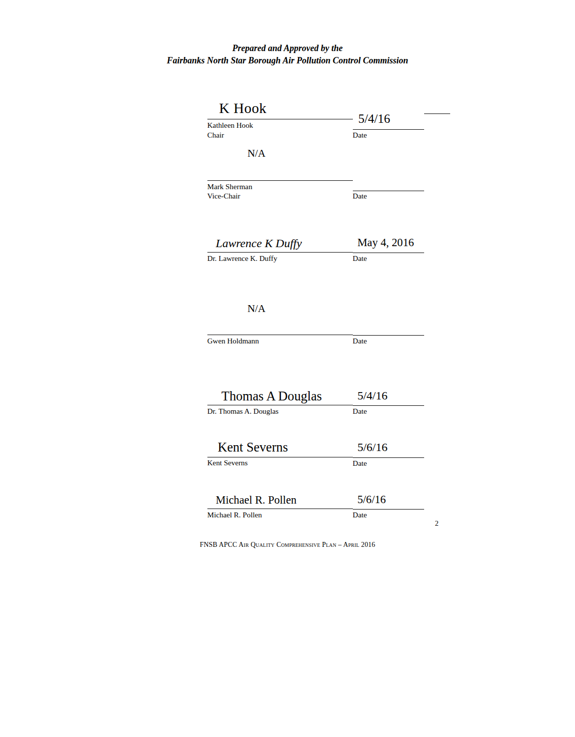Prepared and Approved by the Fairbanks North Star Borough Air Pollution Control Commission
K Hook
Kathleen HookChair
5/4/16
Date
N/A
Mark ShermanVice-Chair
Date
Lawrence K Duffy
Dr. Lawrence K. Duffy
May 4, 2016
Date
N/A
Gwen Holdmann
Date
Thomas A Douglas
Dr. Thomas A. Douglas
5/4/16
Date
Kent Severns
Kent Severns
5/6/16
Date
Michael R. Pollen
Michael R. Pollen
5/6/16
Date
2
FNSB APCC Air Quality Comprehensive Plan – April 2016